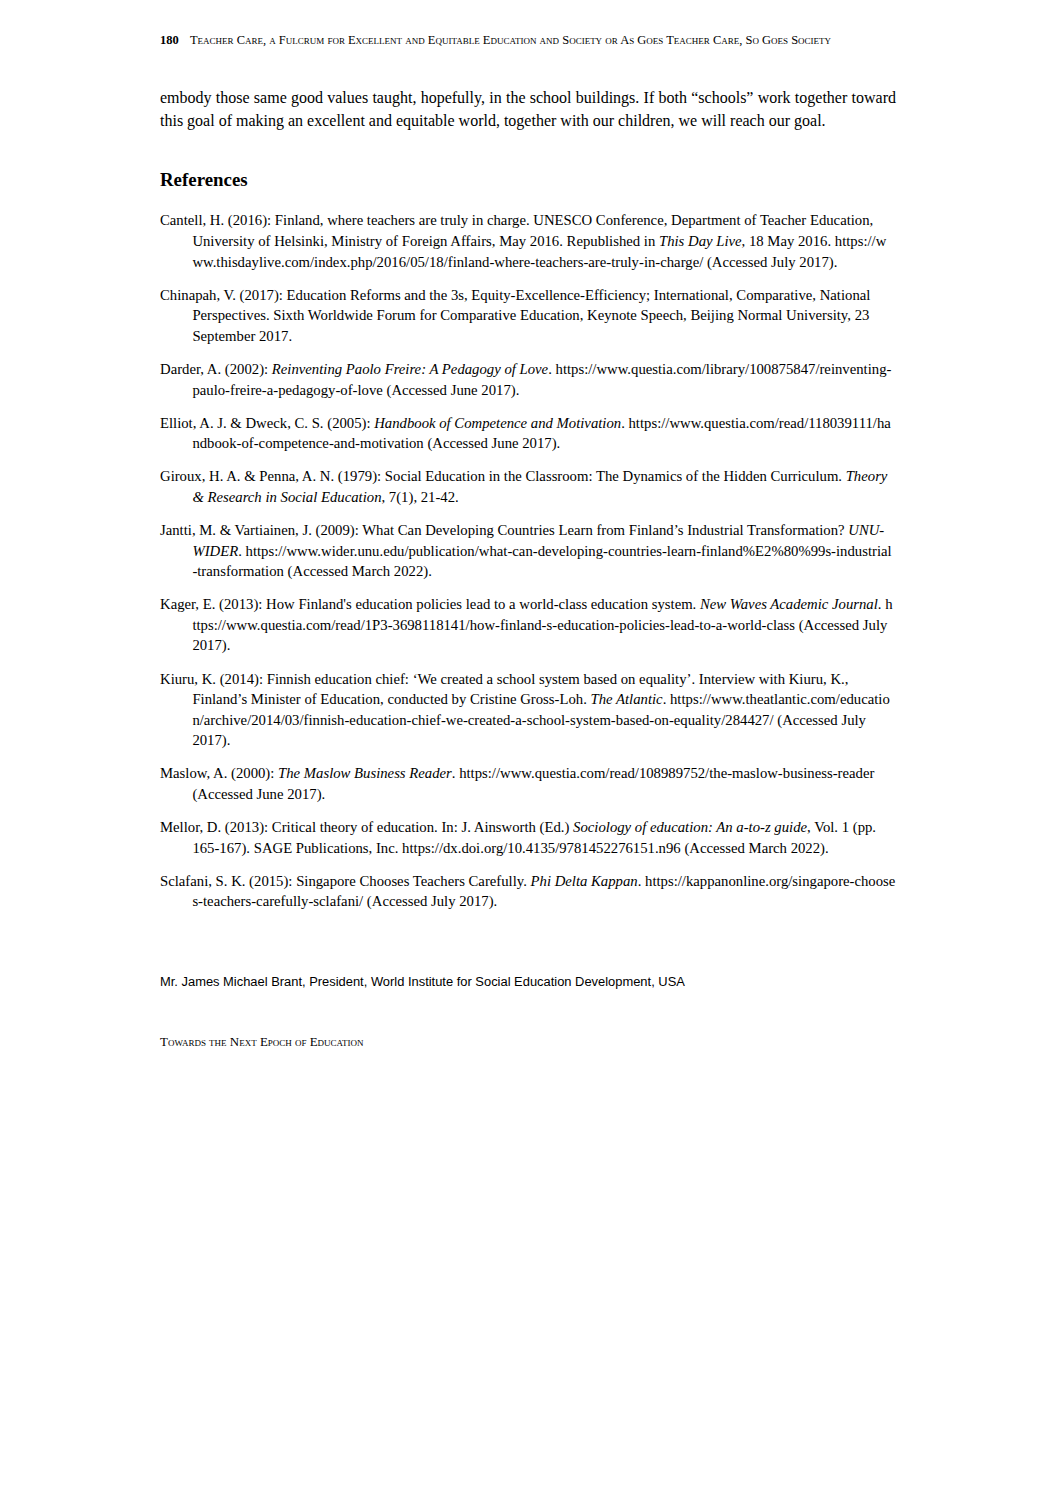180 Teacher Care, a Fulcrum for Excellent and Equitable Education and Society or As Goes Teacher Care, So Goes Society
embody those same good values taught, hopefully, in the school buildings. If both “schools” work together toward this goal of making an excellent and equitable world, together with our children, we will reach our goal.
References
Cantell, H. (2016): Finland, where teachers are truly in charge. UNESCO Conference, Department of Teacher Education, University of Helsinki, Ministry of Foreign Affairs, May 2016. Republished in This Day Live, 18 May 2016. https://www.thisdaylive.com/index.php/2016/05/18/finland-where-teachers-are-truly-in-charge/ (Accessed July 2017).
Chinapah, V. (2017): Education Reforms and the 3s, Equity-Excellence-Efficiency; International, Comparative, National Perspectives. Sixth Worldwide Forum for Comparative Education, Keynote Speech, Beijing Normal University, 23 September 2017.
Darder, A. (2002): Reinventing Paolo Freire: A Pedagogy of Love. https://www.questia.com/library/100875847/reinventing-paulo-freire-a-pedagogy-of-love (Accessed June 2017).
Elliot, A. J. & Dweck, C. S. (2005): Handbook of Competence and Motivation. https://www.questia.com/read/118039111/handbook-of-competence-and-motivation (Accessed June 2017).
Giroux, H. A. & Penna, A. N. (1979): Social Education in the Classroom: The Dynamics of the Hidden Curriculum. Theory & Research in Social Education, 7(1), 21-42.
Jantti, M. & Vartiainen, J. (2009): What Can Developing Countries Learn from Finland’s Industrial Transformation? UNU-WIDER. https://www.wider.unu.edu/publication/what-can-developing-countries-learn-finland%E2%80%99s-industrial-transformation (Accessed March 2022).
Kager, E. (2013): How Finland's education policies lead to a world-class education system. New Waves Academic Journal. https://www.questia.com/read/1P3-3698118141/how-finland-s-education-policies-lead-to-a-world-class (Accessed July 2017).
Kiuru, K. (2014): Finnish education chief: ‘We created a school system based on equality’. Interview with Kiuru, K., Finland’s Minister of Education, conducted by Cristine Gross-Loh. The Atlantic. https://www.theatlantic.com/education/archive/2014/03/finnish-education-chief-we-created-a-school-system-based-on-equality/284427/ (Accessed July 2017).
Maslow, A. (2000): The Maslow Business Reader. https://www.questia.com/read/108989752/the-maslow-business-reader (Accessed June 2017).
Mellor, D. (2013): Critical theory of education. In: J. Ainsworth (Ed.) Sociology of education: An a-to-z guide, Vol. 1 (pp. 165-167). SAGE Publications, Inc. https://dx.doi.org/10.4135/9781452276151.n96 (Accessed March 2022).
Sclafani, S. K. (2015): Singapore Chooses Teachers Carefully. Phi Delta Kappan. https://kappanonline.org/singapore-chooses-teachers-carefully-sclafani/ (Accessed July 2017).
Mr. James Michael Brant, President, World Institute for Social Education Development, USA
Towards the Next Epoch of Education